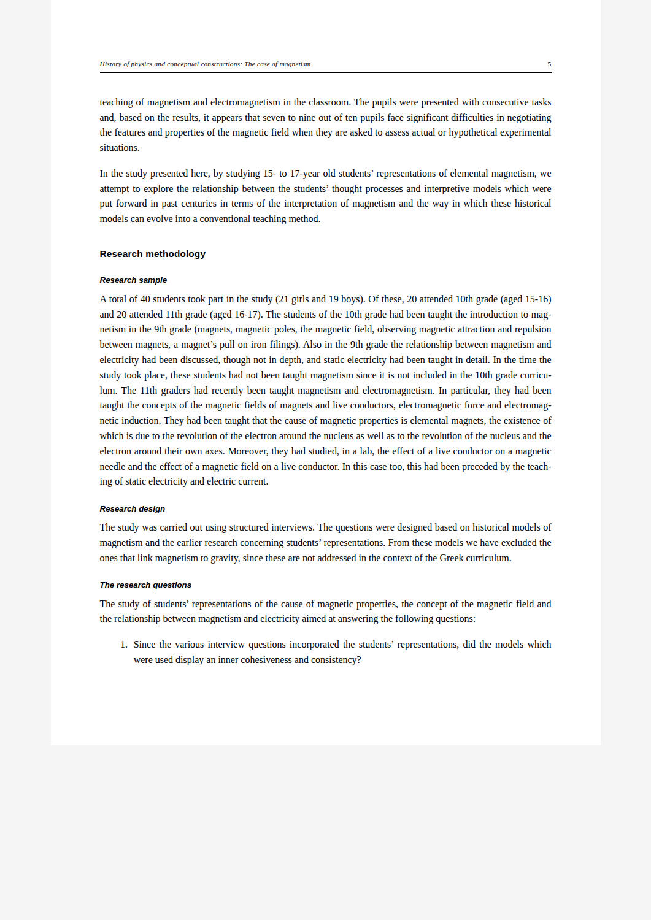History of physics and conceptual constructions: The case of magnetism 5
teaching of magnetism and electromagnetism in the classroom. The pupils were presented with consecutive tasks and, based on the results, it appears that seven to nine out of ten pupils face significant difficulties in negotiating the features and properties of the magnetic field when they are asked to assess actual or hypothetical experimental situations.
In the study presented here, by studying 15- to 17-year old students’ representations of elemental magnetism, we attempt to explore the relationship between the students’ thought processes and interpretive models which were put forward in past centuries in terms of the interpretation of magnetism and the way in which these historical models can evolve into a conventional teaching method.
Research methodology
Research sample
A total of 40 students took part in the study (21 girls and 19 boys). Of these, 20 attended 10th grade (aged 15-16) and 20 attended 11th grade (aged 16-17). The students of the 10th grade had been taught the introduction to magnetism in the 9th grade (magnets, magnetic poles, the magnetic field, observing magnetic attraction and repulsion between magnets, a magnet’s pull on iron filings). Also in the 9th grade the relationship between magnetism and electricity had been discussed, though not in depth, and static electricity had been taught in detail. In the time the study took place, these students had not been taught magnetism since it is not included in the 10th grade curriculum. The 11th graders had recently been taught magnetism and electromagnetism. In particular, they had been taught the concepts of the magnetic fields of magnets and live conductors, electromagnetic force and electromagnetic induction. They had been taught that the cause of magnetic properties is elemental magnets, the existence of which is due to the revolution of the electron around the nucleus as well as to the revolution of the nucleus and the electron around their own axes. Moreover, they had studied, in a lab, the effect of a live conductor on a magnetic needle and the effect of a magnetic field on a live conductor. In this case too, this had been preceded by the teaching of static electricity and electric current.
Research design
The study was carried out using structured interviews. The questions were designed based on historical models of magnetism and the earlier research concerning students’ representations. From these models we have excluded the ones that link magnetism to gravity, since these are not addressed in the context of the Greek curriculum.
The research questions
The study of students’ representations of the cause of magnetic properties, the concept of the magnetic field and the relationship between magnetism and electricity aimed at answering the following questions:
Since the various interview questions incorporated the students’ representations, did the models which were used display an inner cohesiveness and consistency?